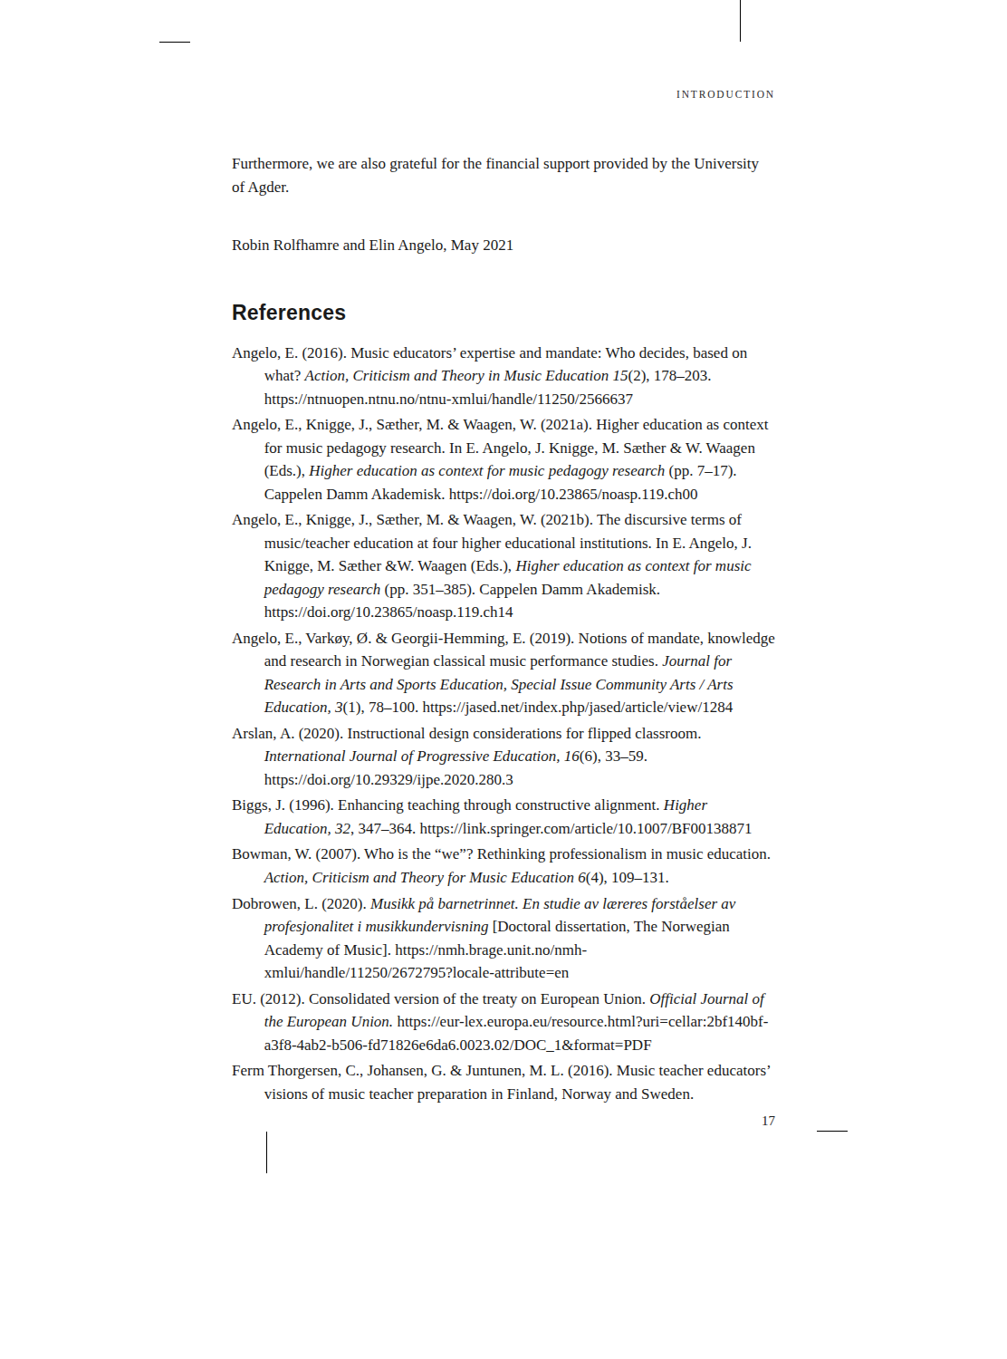Introduction
Furthermore, we are also grateful for the financial support provided by the University of Agder.
Robin Rolfhamre and Elin Angelo, May 2021
References
Angelo, E. (2016). Music educators’ expertise and mandate: Who decides, based on what? Action, Criticism and Theory in Music Education 15(2), 178–203. https://ntnuopen.ntnu.no/ntnu-xmlui/handle/11250/2566637
Angelo, E., Knigge, J., Sæther, M. & Waagen, W. (2021a). Higher education as context for music pedagogy research. In E. Angelo, J. Knigge, M. Sæther & W. Waagen (Eds.), Higher education as context for music pedagogy research (pp. 7–17). Cappelen Damm Akademisk. https://doi.org/10.23865/noasp.119.ch00
Angelo, E., Knigge, J., Sæther, M. & Waagen, W. (2021b). The discursive terms of music/teacher education at four higher educational institutions. In E. Angelo, J. Knigge, M. Sæther &W. Waagen (Eds.), Higher education as context for music pedagogy research (pp. 351–385). Cappelen Damm Akademisk. https://doi.org/10.23865/noasp.119.ch14
Angelo, E., Varkøy, Ø. & Georgii-Hemming, E. (2019). Notions of mandate, knowledge and research in Norwegian classical music performance studies. Journal for Research in Arts and Sports Education, Special Issue Community Arts / Arts Education, 3(1), 78–100. https://jased.net/index.php/jased/article/view/1284
Arslan, A. (2020). Instructional design considerations for flipped classroom. International Journal of Progressive Education, 16(6), 33–59. https://doi.org/10.29329/ijpe.2020.280.3
Biggs, J. (1996). Enhancing teaching through constructive alignment. Higher Education, 32, 347–364. https://link.springer.com/article/10.1007/BF00138871
Bowman, W. (2007). Who is the “we”? Rethinking professionalism in music education. Action, Criticism and Theory for Music Education 6(4), 109–131.
Dobrowen, L. (2020). Musikk på barnetrinnet. En studie av læreres forståelser av profesjonalitet i musikkundervisning [Doctoral dissertation, The Norwegian Academy of Music]. https://nmh.brage.unit.no/nmh-xmlui/handle/11250/2672795?locale-attribute=en
EU. (2012). Consolidated version of the treaty on European Union. Official Journal of the European Union. https://eur-lex.europa.eu/resource.html?uri=cellar:2bf140bf-a3f8-4ab2-b506-fd71826e6da6.0023.02/DOC_1&format=PDF
Ferm Thorgersen, C., Johansen, G. & Juntunen, M. L. (2016). Music teacher educators’ visions of music teacher preparation in Finland, Norway and Sweden.
17